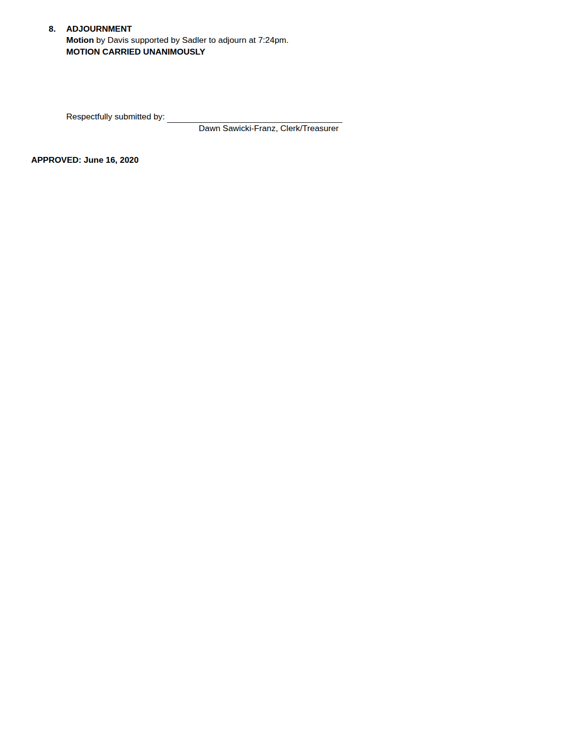8.
ADJOURNMENT
Motion by Davis supported by Sadler to adjourn at 7:24pm.
MOTION CARRIED UNANIMOUSLY
Respectfully submitted by:
Dawn Sawicki-Franz, Clerk/Treasurer
APPROVED: June 16, 2020